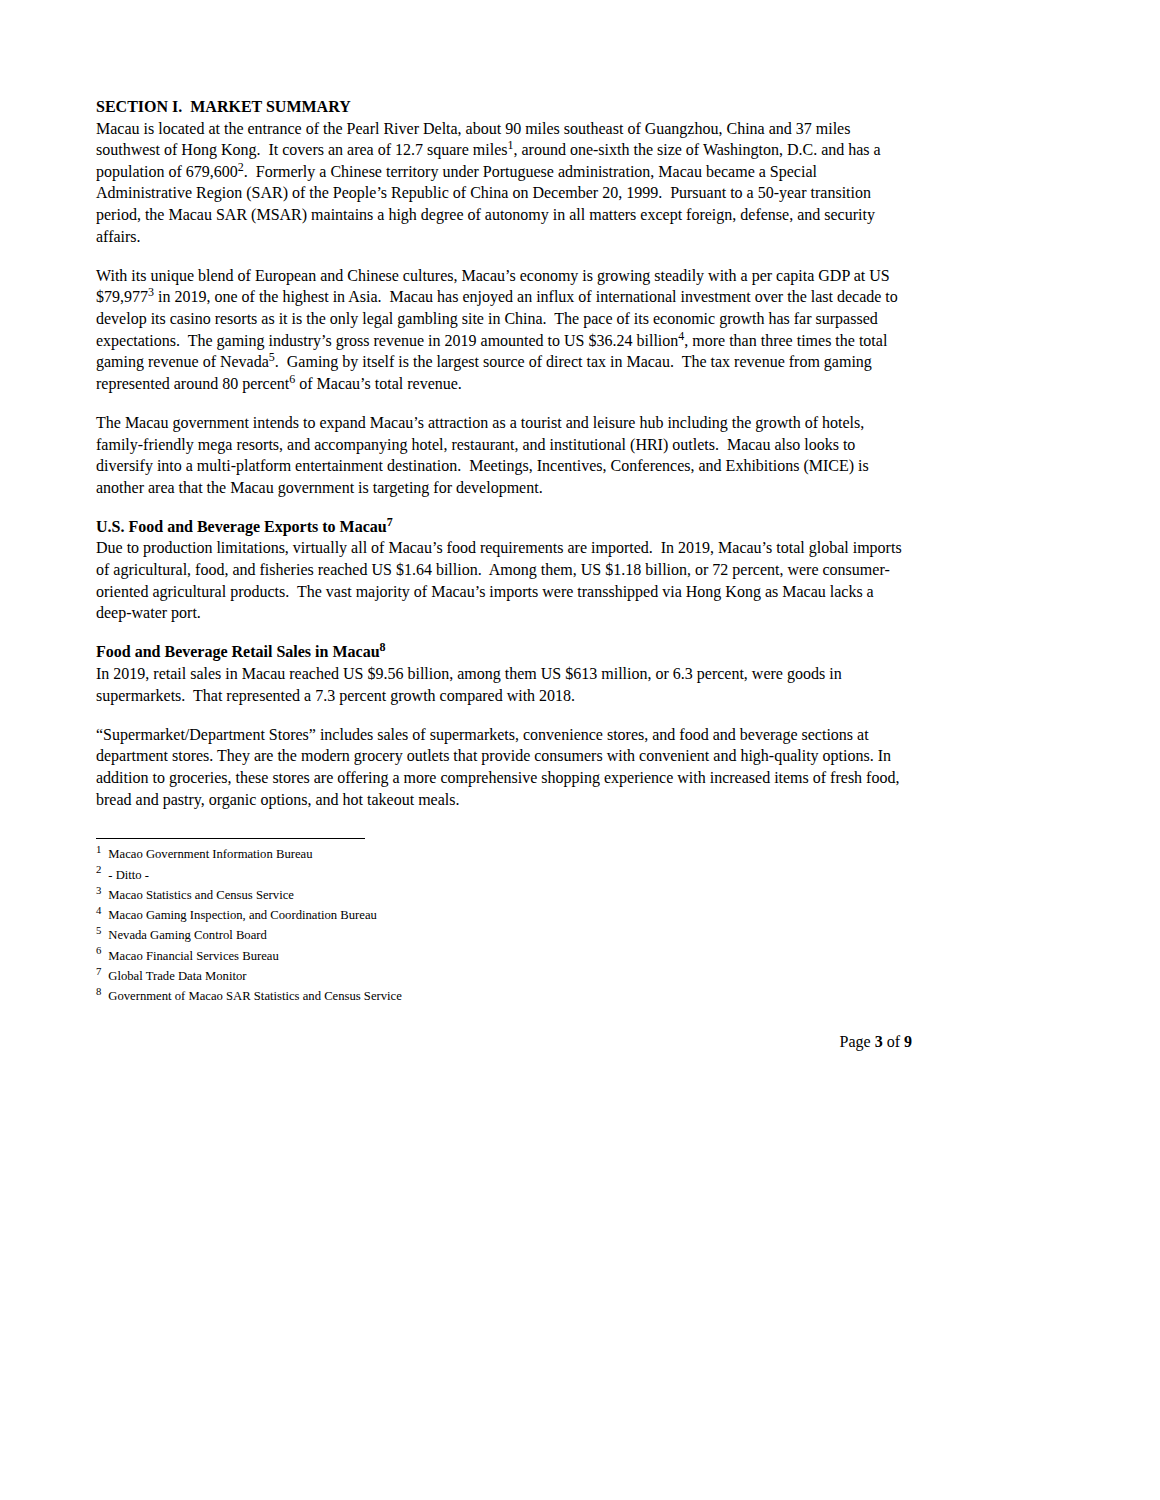Section I. Market Summary
Macau is located at the entrance of the Pearl River Delta, about 90 miles southeast of Guangzhou, China and 37 miles southwest of Hong Kong. It covers an area of 12.7 square miles1, around one-sixth the size of Washington, D.C. and has a population of 679,6002. Formerly a Chinese territory under Portuguese administration, Macau became a Special Administrative Region (SAR) of the People’s Republic of China on December 20, 1999. Pursuant to a 50-year transition period, the Macau SAR (MSAR) maintains a high degree of autonomy in all matters except foreign, defense, and security affairs.
With its unique blend of European and Chinese cultures, Macau’s economy is growing steadily with a per capita GDP at US $79,9773 in 2019, one of the highest in Asia. Macau has enjoyed an influx of international investment over the last decade to develop its casino resorts as it is the only legal gambling site in China. The pace of its economic growth has far surpassed expectations. The gaming industry’s gross revenue in 2019 amounted to US $36.24 billion4, more than three times the total gaming revenue of Nevada5. Gaming by itself is the largest source of direct tax in Macau. The tax revenue from gaming represented around 80 percent6 of Macau’s total revenue.
The Macau government intends to expand Macau’s attraction as a tourist and leisure hub including the growth of hotels, family-friendly mega resorts, and accompanying hotel, restaurant, and institutional (HRI) outlets. Macau also looks to diversify into a multi-platform entertainment destination. Meetings, Incentives, Conferences, and Exhibitions (MICE) is another area that the Macau government is targeting for development.
U.S. Food and Beverage Exports to Macau7
Due to production limitations, virtually all of Macau’s food requirements are imported. In 2019, Macau’s total global imports of agricultural, food, and fisheries reached US $1.64 billion. Among them, US $1.18 billion, or 72 percent, were consumer-oriented agricultural products. The vast majority of Macau’s imports were transshipped via Hong Kong as Macau lacks a deep-water port.
Food and Beverage Retail Sales in Macau8
In 2019, retail sales in Macau reached US $9.56 billion, among them US $613 million, or 6.3 percent, were goods in supermarkets. That represented a 7.3 percent growth compared with 2018.
“Supermarket/Department Stores” includes sales of supermarkets, convenience stores, and food and beverage sections at department stores. They are the modern grocery outlets that provide consumers with convenient and high-quality options. In addition to groceries, these stores are offering a more comprehensive shopping experience with increased items of fresh food, bread and pastry, organic options, and hot takeout meals.
1 Macao Government Information Bureau
2 - Ditto -
3 Macao Statistics and Census Service
4 Macao Gaming Inspection, and Coordination Bureau
5 Nevada Gaming Control Board
6 Macao Financial Services Bureau
7 Global Trade Data Monitor
8 Government of Macao SAR Statistics and Census Service
Page 3 of 9